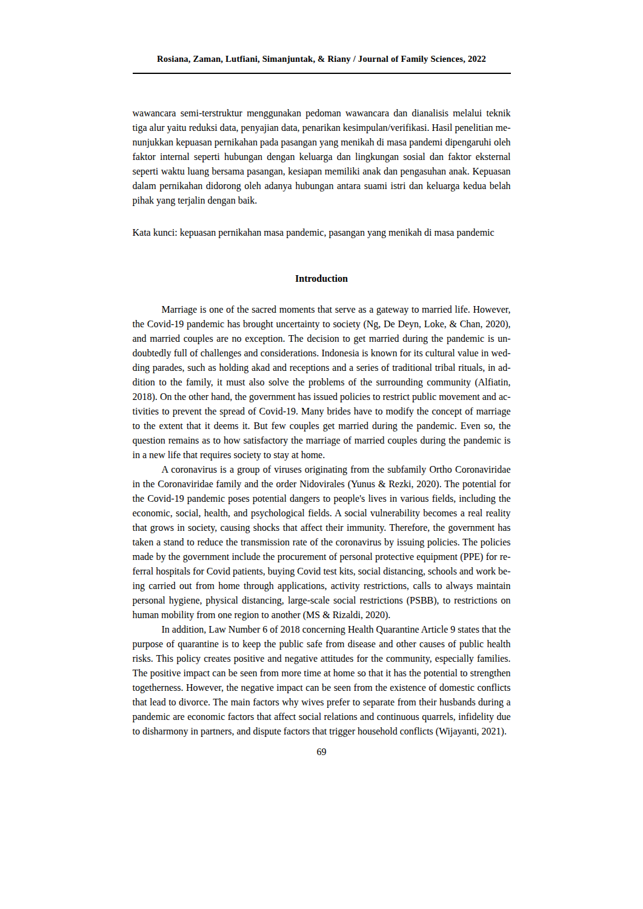Rosiana, Zaman, Lutfiani, Simanjuntak, & Riany / Journal of Family Sciences, 2022
wawancara semi-terstruktur menggunakan pedoman wawancara dan dianalisis melalui teknik tiga alur yaitu reduksi data, penyajian data, penarikan kesimpulan/verifikasi. Hasil penelitian menunjukkan kepuasan pernikahan pada pasangan yang menikah di masa pandemi dipengaruhi oleh faktor internal seperti hubungan dengan keluarga dan lingkungan sosial dan faktor eksternal seperti waktu luang bersama pasangan, kesiapan memiliki anak dan pengasuhan anak. Kepuasan dalam pernikahan didorong oleh adanya hubungan antara suami istri dan keluarga kedua belah pihak yang terjalin dengan baik.
Kata kunci: kepuasan pernikahan masa pandemic, pasangan yang menikah di masa pandemic
Introduction
Marriage is one of the sacred moments that serve as a gateway to married life. However, the Covid-19 pandemic has brought uncertainty to society (Ng, De Deyn, Loke, & Chan, 2020), and married couples are no exception. The decision to get married during the pandemic is undoubtedly full of challenges and considerations. Indonesia is known for its cultural value in wedding parades, such as holding akad and receptions and a series of traditional tribal rituals, in addition to the family, it must also solve the problems of the surrounding community (Alfiatin, 2018). On the other hand, the government has issued policies to restrict public movement and activities to prevent the spread of Covid-19. Many brides have to modify the concept of marriage to the extent that it deems it. But few couples get married during the pandemic. Even so, the question remains as to how satisfactory the marriage of married couples during the pandemic is in a new life that requires society to stay at home.
A coronavirus is a group of viruses originating from the subfamily Ortho Coronaviridae in the Coronaviridae family and the order Nidovirales (Yunus & Rezki, 2020). The potential for the Covid-19 pandemic poses potential dangers to people's lives in various fields, including the economic, social, health, and psychological fields. A social vulnerability becomes a real reality that grows in society, causing shocks that affect their immunity. Therefore, the government has taken a stand to reduce the transmission rate of the coronavirus by issuing policies. The policies made by the government include the procurement of personal protective equipment (PPE) for referral hospitals for Covid patients, buying Covid test kits, social distancing, schools and work being carried out from home through applications, activity restrictions, calls to always maintain personal hygiene, physical distancing, large-scale social restrictions (PSBB), to restrictions on human mobility from one region to another (MS & Rizaldi, 2020).
In addition, Law Number 6 of 2018 concerning Health Quarantine Article 9 states that the purpose of quarantine is to keep the public safe from disease and other causes of public health risks. This policy creates positive and negative attitudes for the community, especially families. The positive impact can be seen from more time at home so that it has the potential to strengthen togetherness. However, the negative impact can be seen from the existence of domestic conflicts that lead to divorce. The main factors why wives prefer to separate from their husbands during a pandemic are economic factors that affect social relations and continuous quarrels, infidelity due to disharmony in partners, and dispute factors that trigger household conflicts (Wijayanti, 2021).
69